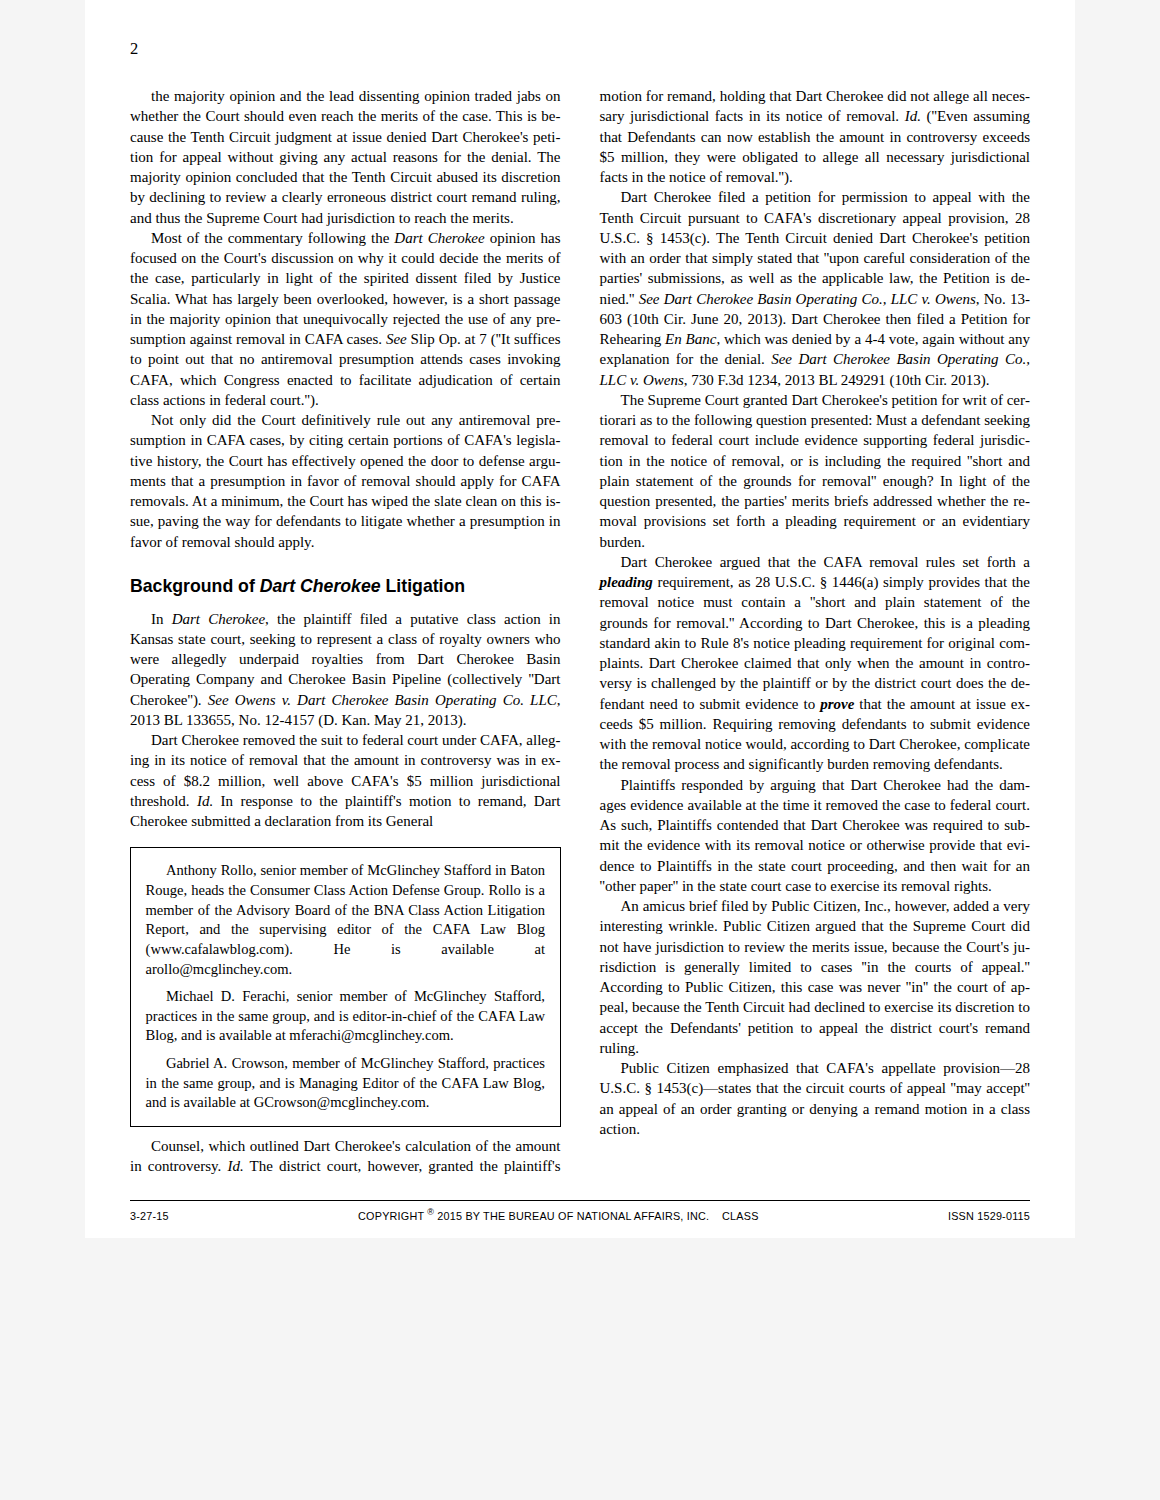2
the majority opinion and the lead dissenting opinion traded jabs on whether the Court should even reach the merits of the case. This is because the Tenth Circuit judgment at issue denied Dart Cherokee's petition for appeal without giving any actual reasons for the denial. The majority opinion concluded that the Tenth Circuit abused its discretion by declining to review a clearly erroneous district court remand ruling, and thus the Supreme Court had jurisdiction to reach the merits.
Most of the commentary following the Dart Cherokee opinion has focused on the Court's discussion on why it could decide the merits of the case, particularly in light of the spirited dissent filed by Justice Scalia. What has largely been overlooked, however, is a short passage in the majority opinion that unequivocally rejected the use of any presumption against removal in CAFA cases. See Slip Op. at 7 (''It suffices to point out that no antiremoval presumption attends cases invoking CAFA, which Congress enacted to facilitate adjudication of certain class actions in federal court.'').
Not only did the Court definitively rule out any antiremoval presumption in CAFA cases, by citing certain portions of CAFA's legislative history, the Court has effectively opened the door to defense arguments that a presumption in favor of removal should apply for CAFA removals. At a minimum, the Court has wiped the slate clean on this issue, paving the way for defendants to litigate whether a presumption in favor of removal should apply.
Background of Dart Cherokee Litigation
In Dart Cherokee, the plaintiff filed a putative class action in Kansas state court, seeking to represent a class of royalty owners who were allegedly underpaid royalties from Dart Cherokee Basin Operating Company and Cherokee Basin Pipeline (collectively ''Dart Cherokee''). See Owens v. Dart Cherokee Basin Operating Co. LLC, 2013 BL 133655, No. 12-4157 (D. Kan. May 21, 2013).
Dart Cherokee removed the suit to federal court under CAFA, alleging in its notice of removal that the amount in controversy was in excess of $8.2 million, well above CAFA's $5 million jurisdictional threshold. Id. In response to the plaintiff's motion to remand, Dart Cherokee submitted a declaration from its General
Anthony Rollo, senior member of McGlinchey Stafford in Baton Rouge, heads the Consumer Class Action Defense Group. Rollo is a member of the Advisory Board of the BNA Class Action Litigation Report, and the supervising editor of the CAFA Law Blog (www.cafalawblog.com). He is available at arollo@mcglinchey.com.
Michael D. Ferachi, senior member of McGlinchey Stafford, practices in the same group, and is editor-in-chief of the CAFA Law Blog, and is available at mferachi@mcglinchey.com.
Gabriel A. Crowson, member of McGlinchey Stafford, practices in the same group, and is Managing Editor of the CAFA Law Blog, and is available at GCrowson@mcglinchey.com.
Counsel, which outlined Dart Cherokee's calculation of the amount in controversy. Id. The district court, however, granted the plaintiff's motion for remand, holding that Dart Cherokee did not allege all necessary jurisdictional facts in its notice of removal. Id. (''Even assuming that Defendants can now establish the amount in controversy exceeds $5 million, they were obligated to allege all necessary jurisdictional facts in the notice of removal.'').
Dart Cherokee filed a petition for permission to appeal with the Tenth Circuit pursuant to CAFA's discretionary appeal provision, 28 U.S.C. § 1453(c). The Tenth Circuit denied Dart Cherokee's petition with an order that simply stated that ''upon careful consideration of the parties' submissions, as well as the applicable law, the Petition is denied.'' See Dart Cherokee Basin Operating Co., LLC v. Owens, No. 13-603 (10th Cir. June 20, 2013). Dart Cherokee then filed a Petition for Rehearing En Banc, which was denied by a 4-4 vote, again without any explanation for the denial. See Dart Cherokee Basin Operating Co., LLC v. Owens, 730 F.3d 1234, 2013 BL 249291 (10th Cir. 2013).
The Supreme Court granted Dart Cherokee's petition for writ of certiorari as to the following question presented: Must a defendant seeking removal to federal court include evidence supporting federal jurisdiction in the notice of removal, or is including the required ''short and plain statement of the grounds for removal'' enough? In light of the question presented, the parties' merits briefs addressed whether the removal provisions set forth a pleading requirement or an evidentiary burden.
Dart Cherokee argued that the CAFA removal rules set forth a pleading requirement, as 28 U.S.C. § 1446(a) simply provides that the removal notice must contain a ''short and plain statement of the grounds for removal.'' According to Dart Cherokee, this is a pleading standard akin to Rule 8's notice pleading requirement for original complaints. Dart Cherokee claimed that only when the amount in controversy is challenged by the plaintiff or by the district court does the defendant need to submit evidence to prove that the amount at issue exceeds $5 million. Requiring removing defendants to submit evidence with the removal notice would, according to Dart Cherokee, complicate the removal process and significantly burden removing defendants.
Plaintiffs responded by arguing that Dart Cherokee had the damages evidence available at the time it removed the case to federal court. As such, Plaintiffs contended that Dart Cherokee was required to submit the evidence with its removal notice or otherwise provide that evidence to Plaintiffs in the state court proceeding, and then wait for an ''other paper'' in the state court case to exercise its removal rights.
An amicus brief filed by Public Citizen, Inc., however, added a very interesting wrinkle. Public Citizen argued that the Supreme Court did not have jurisdiction to review the merits issue, because the Court's jurisdiction is generally limited to cases ''in the courts of appeal.'' According to Public Citizen, this case was never ''in'' the court of appeal, because the Tenth Circuit had declined to exercise its discretion to accept the Defendants' petition to appeal the district court's remand ruling.
Public Citizen emphasized that CAFA's appellate provision—28 U.S.C. § 1453(c)—states that the circuit courts of appeal ''may accept'' an appeal of an order granting or denying a remand motion in a class action.
3-27-15
COPYRIGHT ® 2015 BY THE BUREAU OF NATIONAL AFFAIRS, INC. CLASS
ISSN 1529-0115